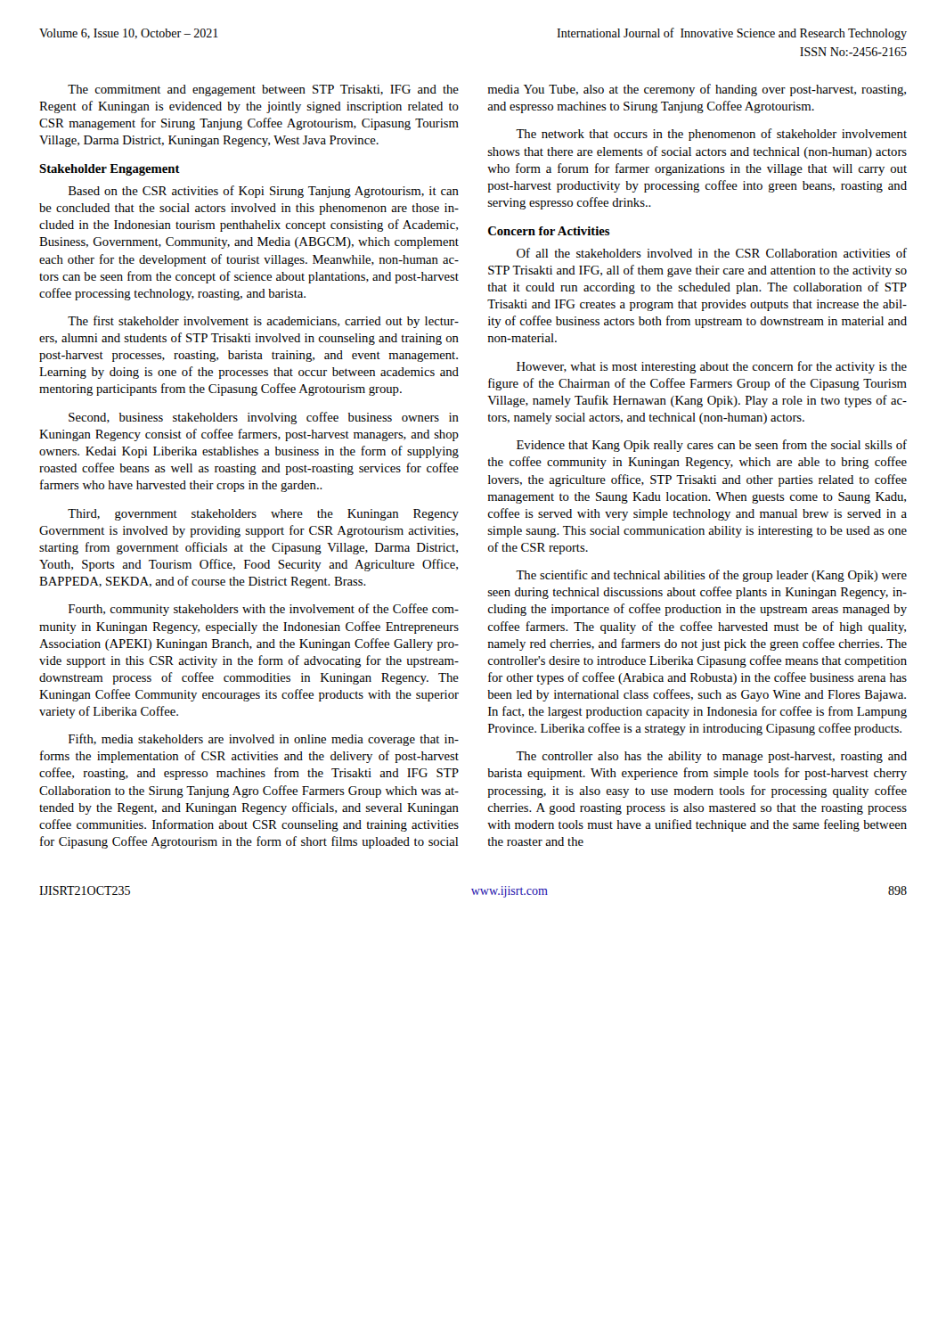Volume 6, Issue 10, October – 2021
International Journal of Innovative Science and Research Technology
ISSN No:-2456-2165
The commitment and engagement between STP Trisakti, IFG and the Regent of Kuningan is evidenced by the jointly signed inscription related to CSR management for Sirung Tanjung Coffee Agrotourism, Cipasung Tourism Village, Darma District, Kuningan Regency, West Java Province.
Stakeholder Engagement
Based on the CSR activities of Kopi Sirung Tanjung Agrotourism, it can be concluded that the social actors involved in this phenomenon are those included in the Indonesian tourism penthahelix concept consisting of Academic, Business, Government, Community, and Media (ABGCM), which complement each other for the development of tourist villages. Meanwhile, non-human actors can be seen from the concept of science about plantations, and post-harvest coffee processing technology, roasting, and barista.
The first stakeholder involvement is academicians, carried out by lecturers, alumni and students of STP Trisakti involved in counseling and training on post-harvest processes, roasting, barista training, and event management. Learning by doing is one of the processes that occur between academics and mentoring participants from the Cipasung Coffee Agrotourism group.
Second, business stakeholders involving coffee business owners in Kuningan Regency consist of coffee farmers, post-harvest managers, and shop owners. Kedai Kopi Liberika establishes a business in the form of supplying roasted coffee beans as well as roasting and post-roasting services for coffee farmers who have harvested their crops in the garden..
Third, government stakeholders where the Kuningan Regency Government is involved by providing support for CSR Agrotourism activities, starting from government officials at the Cipasung Village, Darma District, Youth, Sports and Tourism Office, Food Security and Agriculture Office, BAPPEDA, SEKDA, and of course the District Regent. Brass.
Fourth, community stakeholders with the involvement of the Coffee community in Kuningan Regency, especially the Indonesian Coffee Entrepreneurs Association (APEKI) Kuningan Branch, and the Kuningan Coffee Gallery provide support in this CSR activity in the form of advocating for the upstream-downstream process of coffee commodities in Kuningan Regency. The Kuningan Coffee Community encourages its coffee products with the superior variety of Liberika Coffee.
Fifth, media stakeholders are involved in online media coverage that informs the implementation of CSR activities and the delivery of post-harvest coffee, roasting, and espresso machines from the Trisakti and IFG STP Collaboration to the Sirung Tanjung Agro Coffee Farmers Group which was attended by the Regent, and Kuningan Regency officials, and several Kuningan coffee communities. Information about CSR counseling and training activities for Cipasung Coffee Agrotourism in the form of short films uploaded to social media You Tube, also at the ceremony of handing over post-harvest, roasting, and espresso machines to Sirung Tanjung Coffee Agrotourism.
The network that occurs in the phenomenon of stakeholder involvement shows that there are elements of social actors and technical (non-human) actors who form a forum for farmer organizations in the village that will carry out post-harvest productivity by processing coffee into green beans, roasting and serving espresso coffee drinks..
Concern for Activities
Of all the stakeholders involved in the CSR Collaboration activities of STP Trisakti and IFG, all of them gave their care and attention to the activity so that it could run according to the scheduled plan. The collaboration of STP Trisakti and IFG creates a program that provides outputs that increase the ability of coffee business actors both from upstream to downstream in material and non-material.
However, what is most interesting about the concern for the activity is the figure of the Chairman of the Coffee Farmers Group of the Cipasung Tourism Village, namely Taufik Hernawan (Kang Opik). Play a role in two types of actors, namely social actors, and technical (non-human) actors.
Evidence that Kang Opik really cares can be seen from the social skills of the coffee community in Kuningan Regency, which are able to bring coffee lovers, the agriculture office, STP Trisakti and other parties related to coffee management to the Saung Kadu location. When guests come to Saung Kadu, coffee is served with very simple technology and manual brew is served in a simple saung. This social communication ability is interesting to be used as one of the CSR reports.
The scientific and technical abilities of the group leader (Kang Opik) were seen during technical discussions about coffee plants in Kuningan Regency, including the importance of coffee production in the upstream areas managed by coffee farmers. The quality of the coffee harvested must be of high quality, namely red cherries, and farmers do not just pick the green coffee cherries. The controller's desire to introduce Liberika Cipasung coffee means that competition for other types of coffee (Arabica and Robusta) in the coffee business arena has been led by international class coffees, such as Gayo Wine and Flores Bajawa. In fact, the largest production capacity in Indonesia for coffee is from Lampung Province. Liberika coffee is a strategy in introducing Cipasung coffee products.
The controller also has the ability to manage post-harvest, roasting and barista equipment. With experience from simple tools for post-harvest cherry processing, it is also easy to use modern tools for processing quality coffee cherries. A good roasting process is also mastered so that the roasting process with modern tools must have a unified technique and the same feeling between the roaster and the
IJISRT21OCT235
www.ijisrt.com
898